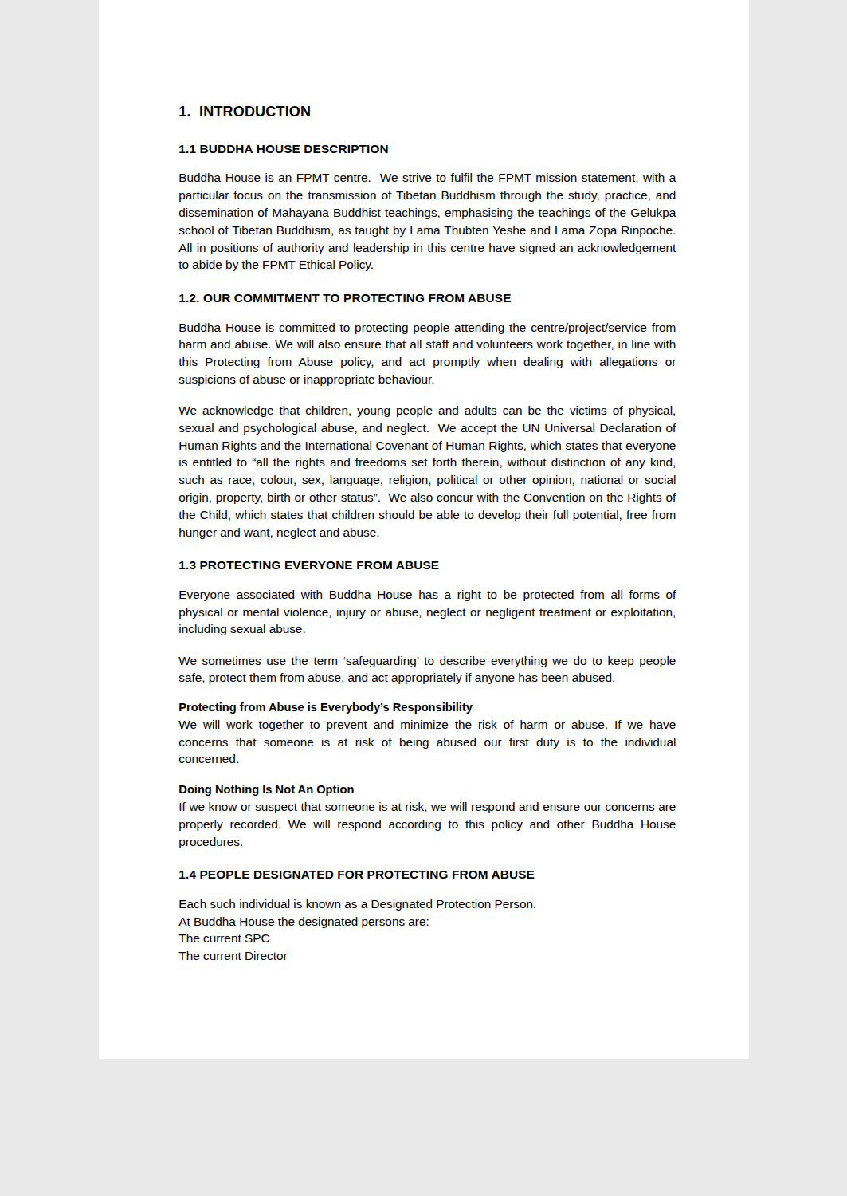1. INTRODUCTION
1.1 BUDDHA HOUSE DESCRIPTION
Buddha House is an FPMT centre. We strive to fulfil the FPMT mission statement, with a particular focus on the transmission of Tibetan Buddhism through the study, practice, and dissemination of Mahayana Buddhist teachings, emphasising the teachings of the Gelukpa school of Tibetan Buddhism, as taught by Lama Thubten Yeshe and Lama Zopa Rinpoche. All in positions of authority and leadership in this centre have signed an acknowledgement to abide by the FPMT Ethical Policy.
1.2. OUR COMMITMENT TO PROTECTING FROM ABUSE
Buddha House is committed to protecting people attending the centre/project/service from harm and abuse. We will also ensure that all staff and volunteers work together, in line with this Protecting from Abuse policy, and act promptly when dealing with allegations or suspicions of abuse or inappropriate behaviour.
We acknowledge that children, young people and adults can be the victims of physical, sexual and psychological abuse, and neglect. We accept the UN Universal Declaration of Human Rights and the International Covenant of Human Rights, which states that everyone is entitled to “all the rights and freedoms set forth therein, without distinction of any kind, such as race, colour, sex, language, religion, political or other opinion, national or social origin, property, birth or other status”. We also concur with the Convention on the Rights of the Child, which states that children should be able to develop their full potential, free from hunger and want, neglect and abuse.
1.3 PROTECTING EVERYONE FROM ABUSE
Everyone associated with Buddha House has a right to be protected from all forms of physical or mental violence, injury or abuse, neglect or negligent treatment or exploitation, including sexual abuse.
We sometimes use the term ‘safeguarding’ to describe everything we do to keep people safe, protect them from abuse, and act appropriately if anyone has been abused.
Protecting from Abuse is Everybody’s Responsibility
We will work together to prevent and minimize the risk of harm or abuse. If we have concerns that someone is at risk of being abused our first duty is to the individual concerned.
Doing Nothing Is Not An Option
If we know or suspect that someone is at risk, we will respond and ensure our concerns are properly recorded. We will respond according to this policy and other Buddha House procedures.
1.4 PEOPLE DESIGNATED FOR PROTECTING FROM ABUSE
Each such individual is known as a Designated Protection Person.
At Buddha House the designated persons are:
The current SPC
The current Director